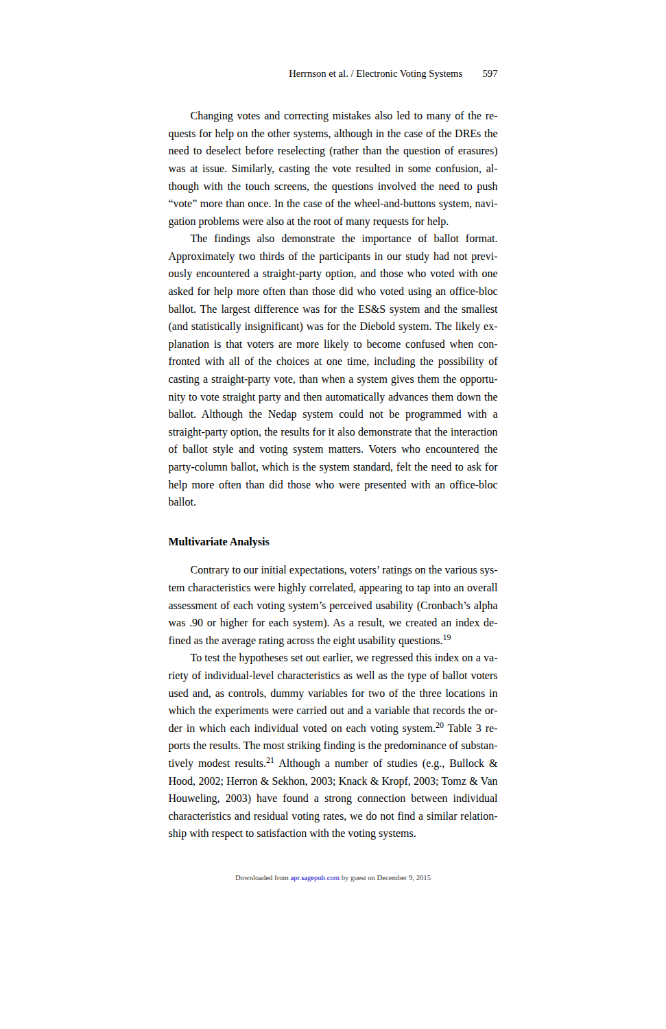Herrnson et al. / Electronic Voting Systems597
Changing votes and correcting mistakes also led to many of the requests for help on the other systems, although in the case of the DREs the need to deselect before reselecting (rather than the question of erasures) was at issue. Similarly, casting the vote resulted in some confusion, although with the touch screens, the questions involved the need to push “vote” more than once. In the case of the wheel-and-buttons system, navigation problems were also at the root of many requests for help.
The findings also demonstrate the importance of ballot format. Approximately two thirds of the participants in our study had not previously encountered a straight-party option, and those who voted with one asked for help more often than those did who voted using an office-bloc ballot. The largest difference was for the ES&S system and the smallest (and statistically insignificant) was for the Diebold system. The likely explanation is that voters are more likely to become confused when confronted with all of the choices at one time, including the possibility of casting a straight-party vote, than when a system gives them the opportunity to vote straight party and then automatically advances them down the ballot. Although the Nedap system could not be programmed with a straight-party option, the results for it also demonstrate that the interaction of ballot style and voting system matters. Voters who encountered the party-column ballot, which is the system standard, felt the need to ask for help more often than did those who were presented with an office-bloc ballot.
Multivariate Analysis
Contrary to our initial expectations, voters’ ratings on the various system characteristics were highly correlated, appearing to tap into an overall assessment of each voting system’s perceived usability (Cronbach’s alpha was .90 or higher for each system). As a result, we created an index defined as the average rating across the eight usability questions.19
To test the hypotheses set out earlier, we regressed this index on a variety of individual-level characteristics as well as the type of ballot voters used and, as controls, dummy variables for two of the three locations in which the experiments were carried out and a variable that records the order in which each individual voted on each voting system.20 Table 3 reports the results. The most striking finding is the predominance of substantively modest results.21 Although a number of studies (e.g., Bullock & Hood, 2002; Herron & Sekhon, 2003; Knack & Kropf, 2003; Tomz & Van Houweling, 2003) have found a strong connection between individual characteristics and residual voting rates, we do not find a similar relationship with respect to satisfaction with the voting systems.
Downloaded from apr.sagepub.com by guest on December 9, 2015